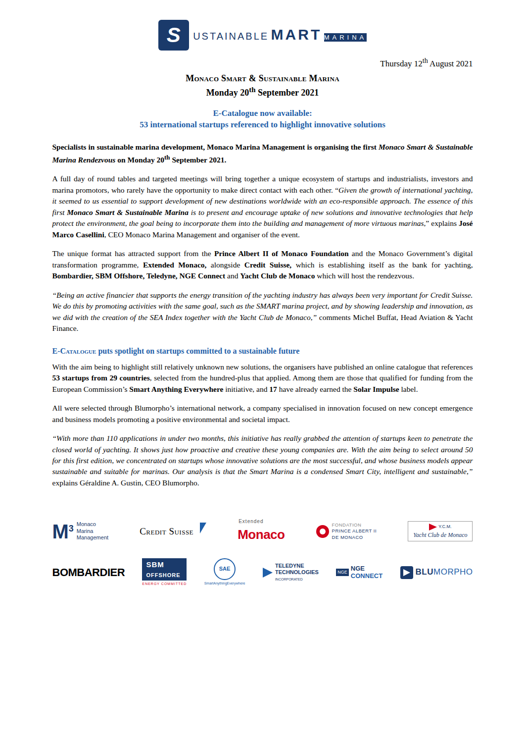USTAINABLE MART MARINA
Thursday 12th August 2021
Monaco Smart & Sustainable Marina
Monday 20th September 2021
E-Catalogue now available:
53 international startups referenced to highlight innovative solutions
Specialists in sustainable marina development, Monaco Marina Management is organising the first Monaco Smart & Sustainable Marina Rendezvous on Monday 20th September 2021.
A full day of round tables and targeted meetings will bring together a unique ecosystem of startups and industrialists, investors and marina promotors, who rarely have the opportunity to make direct contact with each other. “Given the growth of international yachting, it seemed to us essential to support development of new destinations worldwide with an eco-responsible approach. The essence of this first Monaco Smart & Sustainable Marina is to present and encourage uptake of new solutions and innovative technologies that help protect the environment, the goal being to incorporate them into the building and management of more virtuous marinas,” explains José Marco Casellini, CEO Monaco Marina Management and organiser of the event.
The unique format has attracted support from the Prince Albert II of Monaco Foundation and the Monaco Government’s digital transformation programme, Extended Monaco, alongside Credit Suisse, which is establishing itself as the bank for yachting, Bombardier, SBM Offshore, Teledyne, NGE Connect and Yacht Club de Monaco which will host the rendezvous.
“Being an active financier that supports the energy transition of the yachting industry has always been very important for Credit Suisse. We do this by promoting activities with the same goal, such as the SMART marina project, and by showing leadership and innovation, as we did with the creation of the SEA Index together with the Yacht Club de Monaco,” comments Michel Buffat, Head Aviation & Yacht Finance.
E-Catalogue puts spotlight on startups committed to a sustainable future
With the aim being to highlight still relatively unknown new solutions, the organisers have published an online catalogue that references 53 startups from 29 countries, selected from the hundred-plus that applied. Among them are those that qualified for funding from the European Commission’s Smart Anything Everywhere initiative, and 17 have already earned the Solar Impulse label.
All were selected through Blumorpho’s international network, a company specialised in innovation focused on new concept emergence and business models promoting a positive environmental and societal impact.
“With more than 110 applications in under two months, this initiative has really grabbed the attention of startups keen to penetrate the closed world of yachting. It shows just how proactive and creative these young companies are. With the aim being to select around 50 for this first edition, we concentrated on startups whose innovative solutions are the most successful, and whose business models appear sustainable and suitable for marinas. Our analysis is that the Smart Marina is a condensed Smart City, intelligent and sustainable,” explains Géraldine A. Gustin, CEO Blumorpho.
M3 Monaco
Marina
Management
Credit Suisse
Extended Monaco
FONDATION
PRINCE ALBERT II
DE MONACO
Y.C.M. Yacht Club de Monaco
BOMBARDIER
SBM
OFFSHORE
ENERGY COMMITTED
SmartAnythingEverywhere
TELEDYNE
TECHNOLOGIES
INCORPORATED
NGE NGE
CONNECT
BLUMORPHO